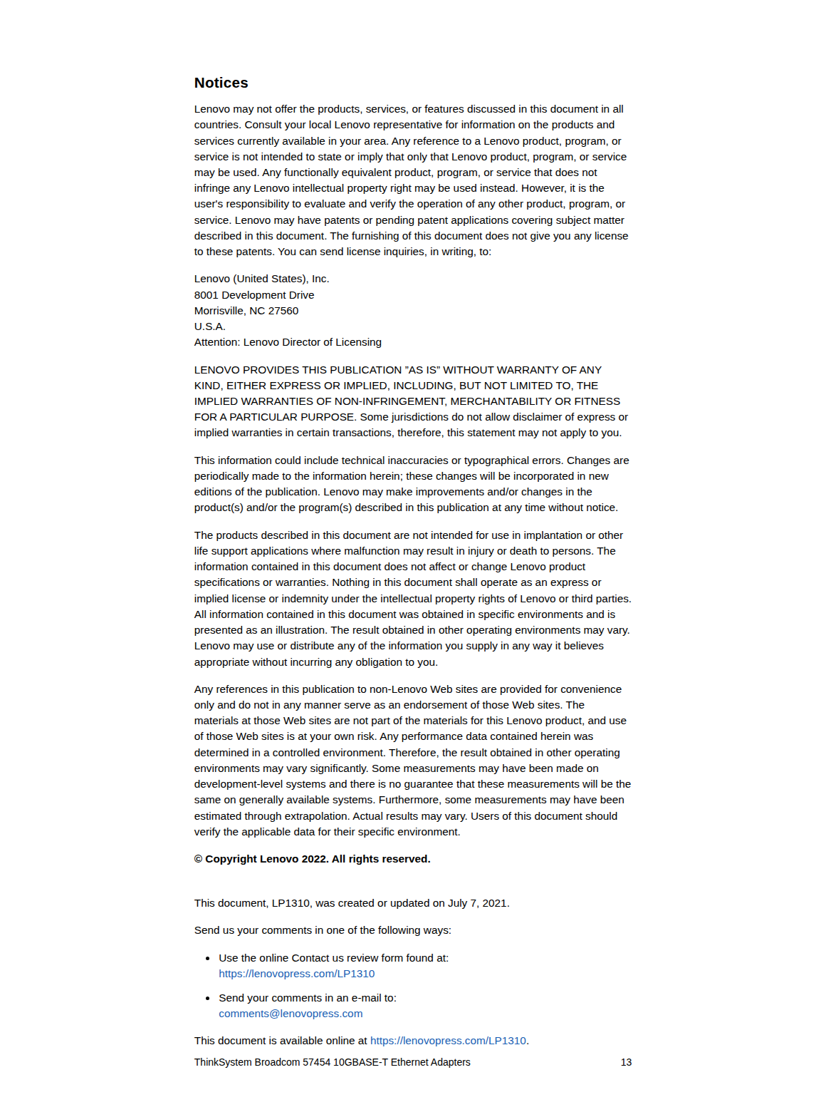Notices
Lenovo may not offer the products, services, or features discussed in this document in all countries. Consult your local Lenovo representative for information on the products and services currently available in your area. Any reference to a Lenovo product, program, or service is not intended to state or imply that only that Lenovo product, program, or service may be used. Any functionally equivalent product, program, or service that does not infringe any Lenovo intellectual property right may be used instead. However, it is the user's responsibility to evaluate and verify the operation of any other product, program, or service. Lenovo may have patents or pending patent applications covering subject matter described in this document. The furnishing of this document does not give you any license to these patents. You can send license inquiries, in writing, to:
Lenovo (United States), Inc.
8001 Development Drive
Morrisville, NC 27560
U.S.A.
Attention: Lenovo Director of Licensing
LENOVO PROVIDES THIS PUBLICATION ”AS IS” WITHOUT WARRANTY OF ANY KIND, EITHER EXPRESS OR IMPLIED, INCLUDING, BUT NOT LIMITED TO, THE IMPLIED WARRANTIES OF NON-INFRINGEMENT, MERCHANTABILITY OR FITNESS FOR A PARTICULAR PURPOSE. Some jurisdictions do not allow disclaimer of express or implied warranties in certain transactions, therefore, this statement may not apply to you.
This information could include technical inaccuracies or typographical errors. Changes are periodically made to the information herein; these changes will be incorporated in new editions of the publication. Lenovo may make improvements and/or changes in the product(s) and/or the program(s) described in this publication at any time without notice.
The products described in this document are not intended for use in implantation or other life support applications where malfunction may result in injury or death to persons. The information contained in this document does not affect or change Lenovo product specifications or warranties. Nothing in this document shall operate as an express or implied license or indemnity under the intellectual property rights of Lenovo or third parties. All information contained in this document was obtained in specific environments and is presented as an illustration. The result obtained in other operating environments may vary. Lenovo may use or distribute any of the information you supply in any way it believes appropriate without incurring any obligation to you.
Any references in this publication to non-Lenovo Web sites are provided for convenience only and do not in any manner serve as an endorsement of those Web sites. The materials at those Web sites are not part of the materials for this Lenovo product, and use of those Web sites is at your own risk. Any performance data contained herein was determined in a controlled environment. Therefore, the result obtained in other operating environments may vary significantly. Some measurements may have been made on development-level systems and there is no guarantee that these measurements will be the same on generally available systems. Furthermore, some measurements may have been estimated through extrapolation. Actual results may vary. Users of this document should verify the applicable data for their specific environment.
© Copyright Lenovo 2022. All rights reserved.
This document, LP1310, was created or updated on July 7, 2021.
Send us your comments in one of the following ways:
Use the online Contact us review form found at:
https://lenovopress.com/LP1310
Send your comments in an e-mail to:
comments@lenovopress.com
This document is available online at https://lenovopress.com/LP1310.
ThinkSystem Broadcom 57454 10GBASE-T Ethernet Adapters 13